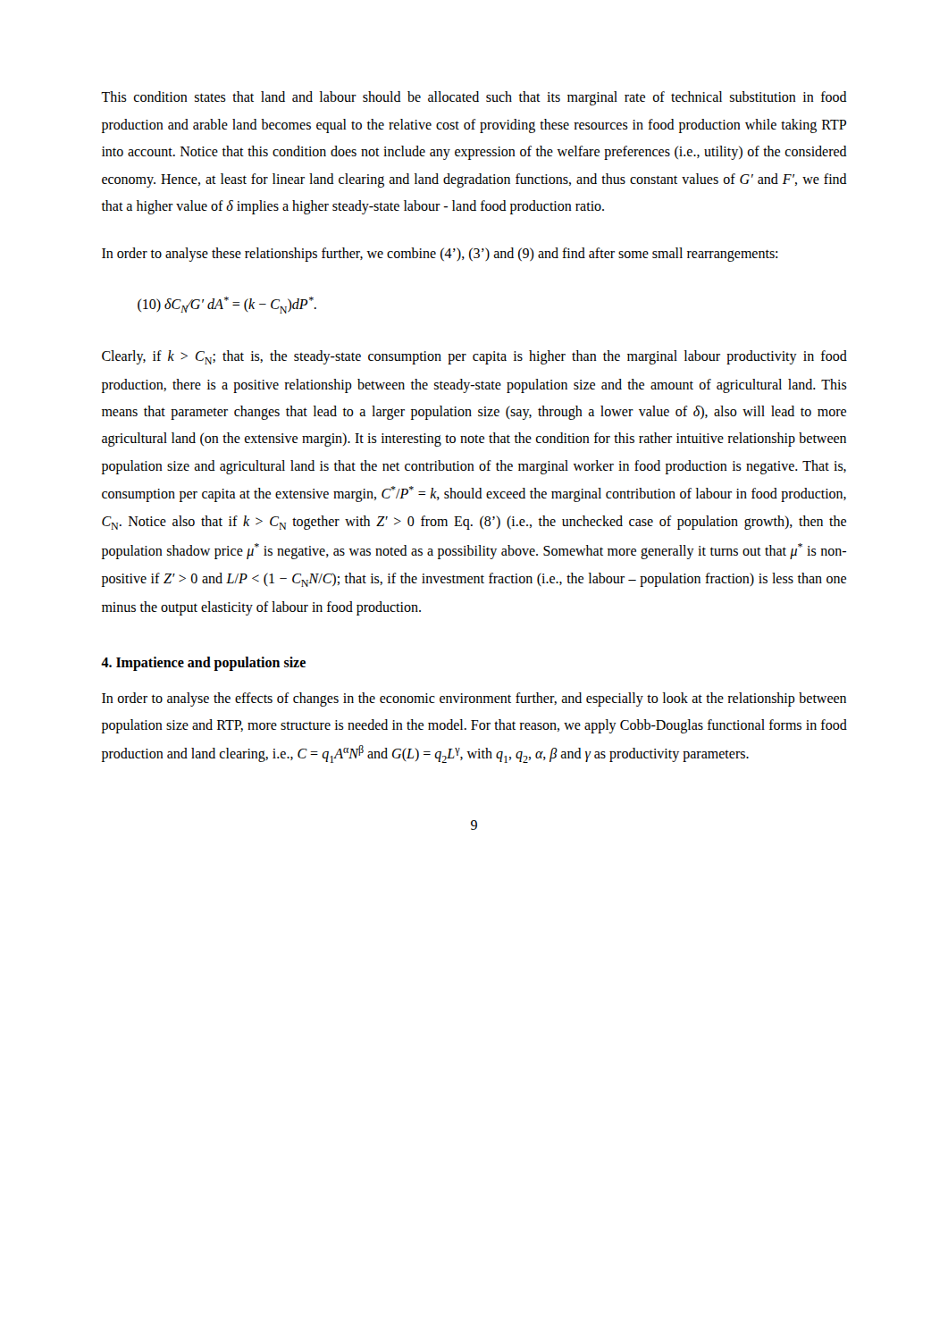This condition states that land and labour should be allocated such that its marginal rate of technical substitution in food production and arable land becomes equal to the relative cost of providing these resources in food production while taking RTP into account. Notice that this condition does not include any expression of the welfare preferences (i.e., utility) of the considered economy. Hence, at least for linear land clearing and land degradation functions, and thus constant values of G′ and F′, we find that a higher value of δ implies a higher steady-state labour - land food production ratio.
In order to analyse these relationships further, we combine (4’), (3’) and (9) and find after some small rearrangements:
(10) δCN⁄G′ dA* = (k − CN)dP*.
Clearly, if k > CN; that is, the steady-state consumption per capita is higher than the marginal labour productivity in food production, there is a positive relationship between the steady-state population size and the amount of agricultural land. This means that parameter changes that lead to a larger population size (say, through a lower value of δ), also will lead to more agricultural land (on the extensive margin). It is interesting to note that the condition for this rather intuitive relationship between population size and agricultural land is that the net contribution of the marginal worker in food production is negative. That is, consumption per capita at the extensive margin, C*/P* = k, should exceed the marginal contribution of labour in food production, CN. Notice also that if k > CN together with Z′ > 0 from Eq. (8’) (i.e., the unchecked case of population growth), then the population shadow price μ* is negative, as was noted as a possibility above. Somewhat more generally it turns out that μ* is non-positive if Z′ > 0 and L/P < (1 − CNN/C); that is, if the investment fraction (i.e., the labour – population fraction) is less than one minus the output elasticity of labour in food production.
4. Impatience and population size
In order to analyse the effects of changes in the economic environment further, and especially to look at the relationship between population size and RTP, more structure is needed in the model. For that reason, we apply Cobb-Douglas functional forms in food production and land clearing, i.e., C = q1AαNβ and G(L) = q2Lγ, with q1, q2, α, β and γ as productivity parameters.
9